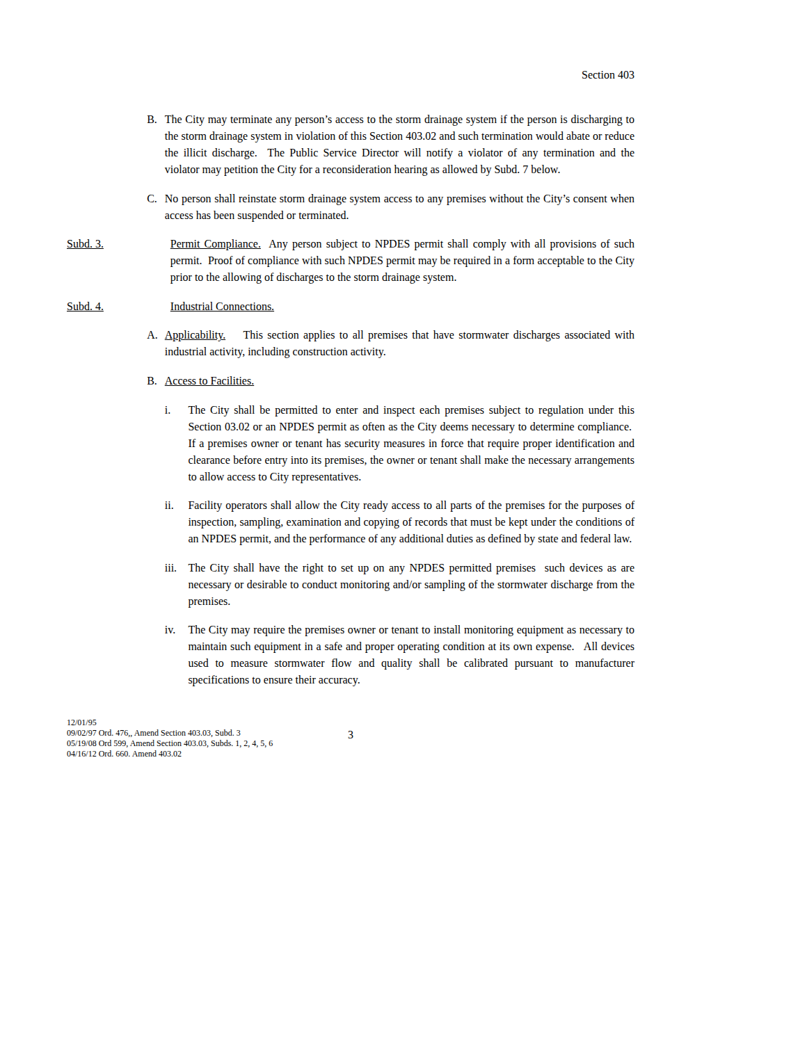Section 403
B.
The City may terminate any person’s access to the storm drainage system if the person is discharging to the storm drainage system in violation of this Section 403.02 and such termination would abate or reduce the illicit discharge. The Public Service Director will notify a violator of any termination and the violator may petition the City for a reconsideration hearing as allowed by Subd. 7 below.
C.
No person shall reinstate storm drainage system access to any premises without the City’s consent when access has been suspended or terminated.
Subd. 3.
Permit Compliance. Any person subject to NPDES permit shall comply with all provisions of such permit. Proof of compliance with such NPDES permit may be required in a form acceptable to the City prior to the allowing of discharges to the storm drainage system.
Subd. 4.
Industrial Connections.
A.
Applicability. This section applies to all premises that have stormwater discharges associated with industrial activity, including construction activity.
B.
Access to Facilities.
i.
The City shall be permitted to enter and inspect each premises subject to regulation under this Section 03.02 or an NPDES permit as often as the City deems necessary to determine compliance. If a premises owner or tenant has security measures in force that require proper identification and clearance before entry into its premises, the owner or tenant shall make the necessary arrangements to allow access to City representatives.
ii.
Facility operators shall allow the City ready access to all parts of the premises for the purposes of inspection, sampling, examination and copying of records that must be kept under the conditions of an NPDES permit, and the performance of any additional duties as defined by state and federal law.
iii.
The City shall have the right to set up on any NPDES permitted premises such devices as are necessary or desirable to conduct monitoring and/or sampling of the stormwater discharge from the premises.
iv.
The City may require the premises owner or tenant to install monitoring equipment as necessary to maintain such equipment in a safe and proper operating condition at its own expense. All devices used to measure stormwater flow and quality shall be calibrated pursuant to manufacturer specifications to ensure their accuracy.
3
12/01/95
09/02/97 Ord. 476,, Amend Section 403.03, Subd. 3
05/19/08 Ord 599, Amend Section 403.03, Subds. 1, 2, 4, 5, 6
04/16/12 Ord. 660. Amend 403.02